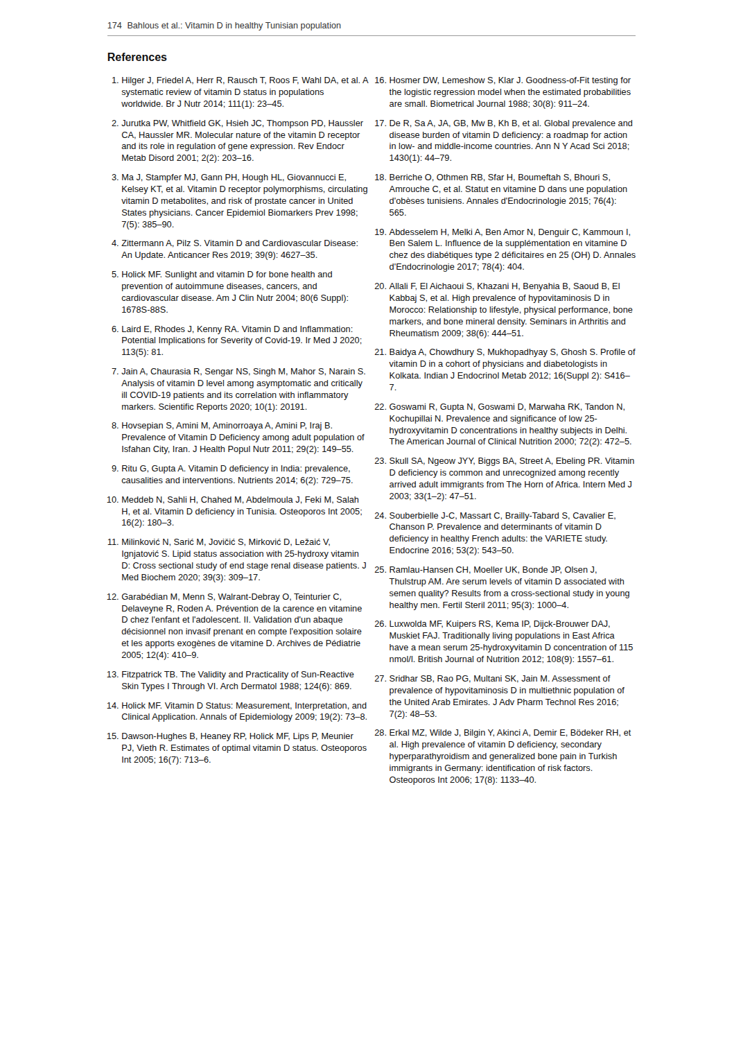174 Bahlous et al.: Vitamin D in healthy Tunisian population
References
Hilger J, Friedel A, Herr R, Rausch T, Roos F, Wahl DA, et al. A systematic review of vitamin D status in populations worldwide. Br J Nutr 2014; 111(1): 23–45.
Jurutka PW, Whitfield GK, Hsieh JC, Thompson PD, Haussler CA, Haussler MR. Molecular nature of the vitamin D receptor and its role in regulation of gene expression. Rev Endocr Metab Disord 2001; 2(2): 203–16.
Ma J, Stampfer MJ, Gann PH, Hough HL, Giovannucci E, Kelsey KT, et al. Vitamin D receptor polymorphisms, circulating vitamin D metabolites, and risk of prostate cancer in United States physicians. Cancer Epidemiol Biomarkers Prev 1998; 7(5): 385–90.
Zittermann A, Pilz S. Vitamin D and Cardiovascular Disease: An Update. Anticancer Res 2019; 39(9): 4627–35.
Holick MF. Sunlight and vitamin D for bone health and prevention of autoimmune diseases, cancers, and cardiovascular disease. Am J Clin Nutr 2004; 80(6 Suppl): 1678S-88S.
Laird E, Rhodes J, Kenny RA. Vitamin D and Inflammation: Potential Implications for Severity of Covid-19. Ir Med J 2020; 113(5): 81.
Jain A, Chaurasia R, Sengar NS, Singh M, Mahor S, Narain S. Analysis of vitamin D level among asymptomatic and critically ill COVID-19 patients and its correlation with inflammatory markers. Scientific Reports 2020; 10(1): 20191.
Hovsepian S, Amini M, Aminorroaya A, Amini P, Iraj B. Prevalence of Vitamin D Deficiency among adult population of Isfahan City, Iran. J Health Popul Nutr 2011; 29(2): 149–55.
Ritu G, Gupta A. Vitamin D deficiency in India: prevalence, causalities and interventions. Nutrients 2014; 6(2): 729–75.
Meddeb N, Sahli H, Chahed M, Abdelmoula J, Feki M, Salah H, et al. Vitamin D deficiency in Tunisia. Osteoporos Int 2005; 16(2): 180–3.
Milinković N, Sarić M, Jovičić S, Mirković D, Ležaić V, Ignjatović S. Lipid status association with 25-hydroxy vitamin D: Cross sectional study of end stage renal disease patients. J Med Biochem 2020; 39(3): 309–17.
Garabédian M, Menn S, Walrant-Debray O, Teinturier C, Delaveyne R, Roden A. Prévention de la carence en vitamine D chez l'enfant et l'adolescent. II. Validation d'un abaque décisionnel non invasif prenant en compte l'exposition solaire et les apports exogènes de vitamine D. Archives de Pédiatrie 2005; 12(4): 410–9.
Fitzpatrick TB. The Validity and Practicality of Sun-Reactive Skin Types I Through VI. Arch Dermatol 1988; 124(6): 869.
Holick MF. Vitamin D Status: Measurement, Interpretation, and Clinical Application. Annals of Epidemiology 2009; 19(2): 73–8.
Dawson-Hughes B, Heaney RP, Holick MF, Lips P, Meunier PJ, Vieth R. Estimates of optimal vitamin D status. Osteoporos Int 2005; 16(7): 713–6.
Hosmer DW, Lemeshow S, Klar J. Goodness-of-Fit testing for the logistic regression model when the estimated probabilities are small. Biometrical Journal 1988; 30(8): 911–24.
De R, Sa A, JA, GB, Mw B, Kh B, et al. Global prevalence and disease burden of vitamin D deficiency: a roadmap for action in low- and middle-income countries. Ann N Y Acad Sci 2018; 1430(1): 44–79.
Berriche O, Othmen RB, Sfar H, Boumeftah S, Bhouri S, Amrouche C, et al. Statut en vitamine D dans une population d'obèses tunisiens. Annales d'Endocrinologie 2015; 76(4): 565.
Abdesselem H, Melki A, Ben Amor N, Denguir C, Kammoun I, Ben Salem L. Influence de la supplémentation en vitamine D chez des diabétiques type 2 déficitaires en 25 (OH) D. Annales d'Endocrinologie 2017; 78(4): 404.
Allali F, El Aichaoui S, Khazani H, Benyahia B, Saoud B, El Kabbaj S, et al. High prevalence of hypovitaminosis D in Morocco: Relationship to lifestyle, physical performance, bone markers, and bone mineral density. Seminars in Arthritis and Rheumatism 2009; 38(6): 444–51.
Baidya A, Chowdhury S, Mukhopadhyay S, Ghosh S. Profile of vitamin D in a cohort of physicians and diabetologists in Kolkata. Indian J Endocrinol Metab 2012; 16(Suppl 2): S416–7.
Goswami R, Gupta N, Goswami D, Marwaha RK, Tandon N, Kochupillai N. Prevalence and significance of low 25-hydroxyvitamin D concentrations in healthy subjects in Delhi. The American Journal of Clinical Nutrition 2000; 72(2): 472–5.
Skull SA, Ngeow JYY, Biggs BA, Street A, Ebeling PR. Vitamin D deficiency is common and unrecognized among recently arrived adult immigrants from The Horn of Africa. Intern Med J 2003; 33(1–2): 47–51.
Souberbielle J-C, Massart C, Brailly-Tabard S, Cavalier E, Chanson P. Prevalence and determinants of vitamin D deficiency in healthy French adults: the VARIETE study. Endocrine 2016; 53(2): 543–50.
Ramlau-Hansen CH, Moeller UK, Bonde JP, Olsen J, Thulstrup AM. Are serum levels of vitamin D associated with semen quality? Results from a cross-sectional study in young healthy men. Fertil Steril 2011; 95(3): 1000–4.
Luxwolda MF, Kuipers RS, Kema IP, Dijck-Brouwer DAJ, Muskiet FAJ. Traditionally living populations in East Africa have a mean serum 25-hydroxyvitamin D concentration of 115 nmol/l. British Journal of Nutrition 2012; 108(9): 1557–61.
Sridhar SB, Rao PG, Multani SK, Jain M. Assessment of prevalence of hypovitaminosis D in multiethnic population of the United Arab Emirates. J Adv Pharm Technol Res 2016; 7(2): 48–53.
Erkal MZ, Wilde J, Bilgin Y, Akinci A, Demir E, Bödeker RH, et al. High prevalence of vitamin D deficiency, secondary hyperparathyroidism and generalized bone pain in Turkish immigrants in Germany: identification of risk factors. Osteoporos Int 2006; 17(8): 1133–40.